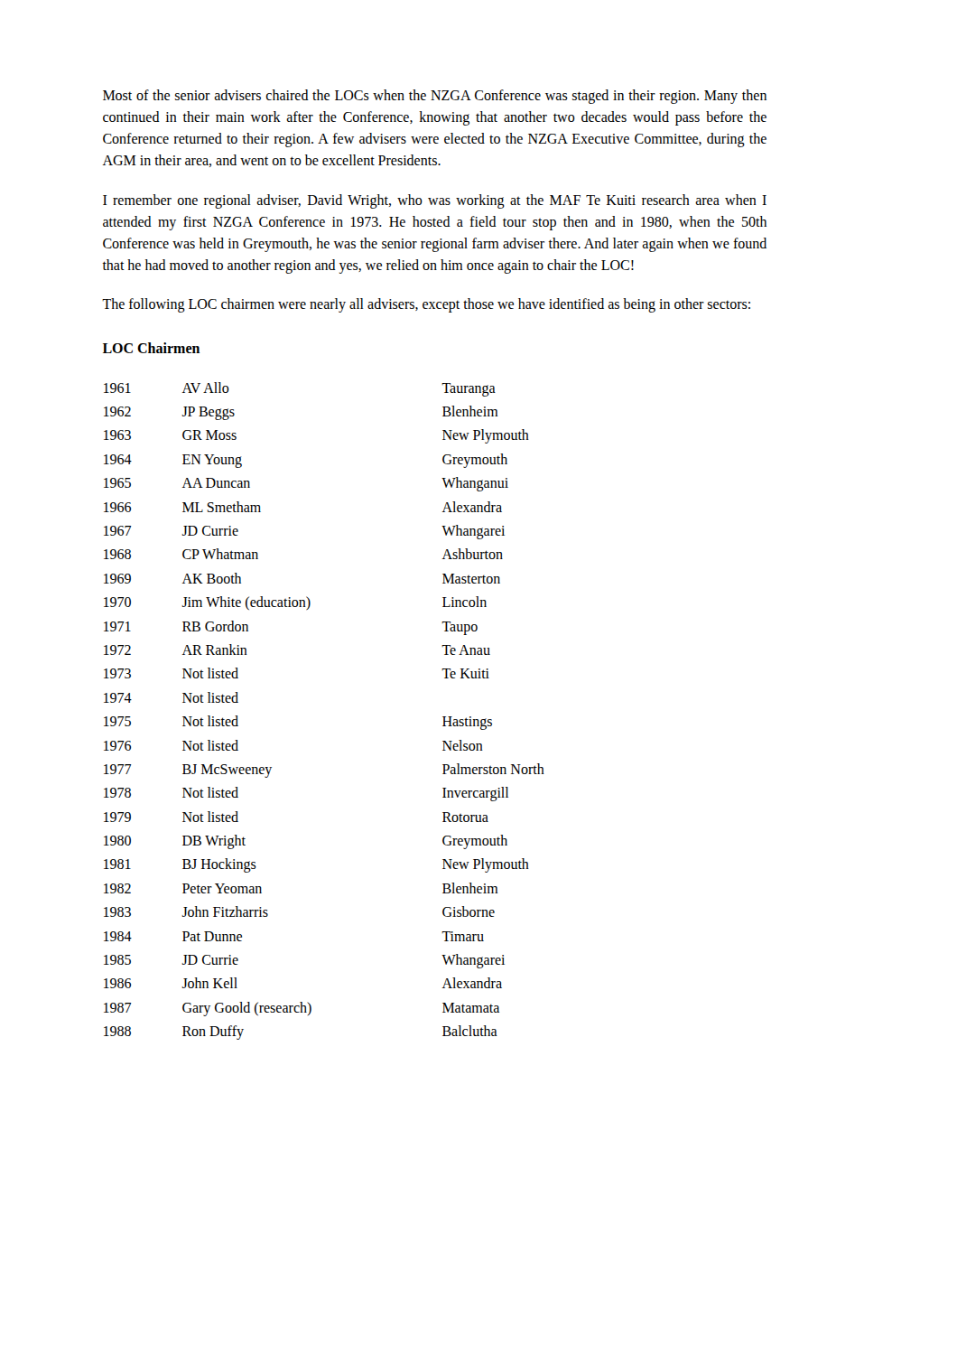Most of the senior advisers chaired the LOCs when the NZGA Conference was staged in their region. Many then continued in their main work after the Conference, knowing that another two decades would pass before the Conference returned to their region. A few advisers were elected to the NZGA Executive Committee, during the AGM in their area, and went on to be excellent Presidents.
I remember one regional adviser, David Wright, who was working at the MAF Te Kuiti research area when I attended my first NZGA Conference in 1973. He hosted a field tour stop then and in 1980, when the 50th Conference was held in Greymouth, he was the senior regional farm adviser there. And later again when we found that he had moved to another region and yes, we relied on him once again to chair the LOC!
The following LOC chairmen were nearly all advisers, except those we have identified as being in other sectors:
LOC Chairmen
| 1961 | AV Allo | Tauranga |
| 1962 | JP Beggs | Blenheim |
| 1963 | GR Moss | New Plymouth |
| 1964 | EN Young | Greymouth |
| 1965 | AA Duncan | Whanganui |
| 1966 | ML Smetham | Alexandra |
| 1967 | JD Currie | Whangarei |
| 1968 | CP Whatman | Ashburton |
| 1969 | AK Booth | Masterton |
| 1970 | Jim White (education) | Lincoln |
| 1971 | RB Gordon | Taupo |
| 1972 | AR Rankin | Te Anau |
| 1973 | Not listed | Te Kuiti |
| 1974 | Not listed | |
| 1975 | Not listed | Hastings |
| 1976 | Not listed | Nelson |
| 1977 | BJ McSweeney | Palmerston North |
| 1978 | Not listed | Invercargill |
| 1979 | Not listed | Rotorua |
| 1980 | DB Wright | Greymouth |
| 1981 | BJ Hockings | New Plymouth |
| 1982 | Peter Yeoman | Blenheim |
| 1983 | John Fitzharris | Gisborne |
| 1984 | Pat Dunne | Timaru |
| 1985 | JD Currie | Whangarei |
| 1986 | John Kell | Alexandra |
| 1987 | Gary Goold (research) | Matamata |
| 1988 | Ron Duffy | Balclutha |